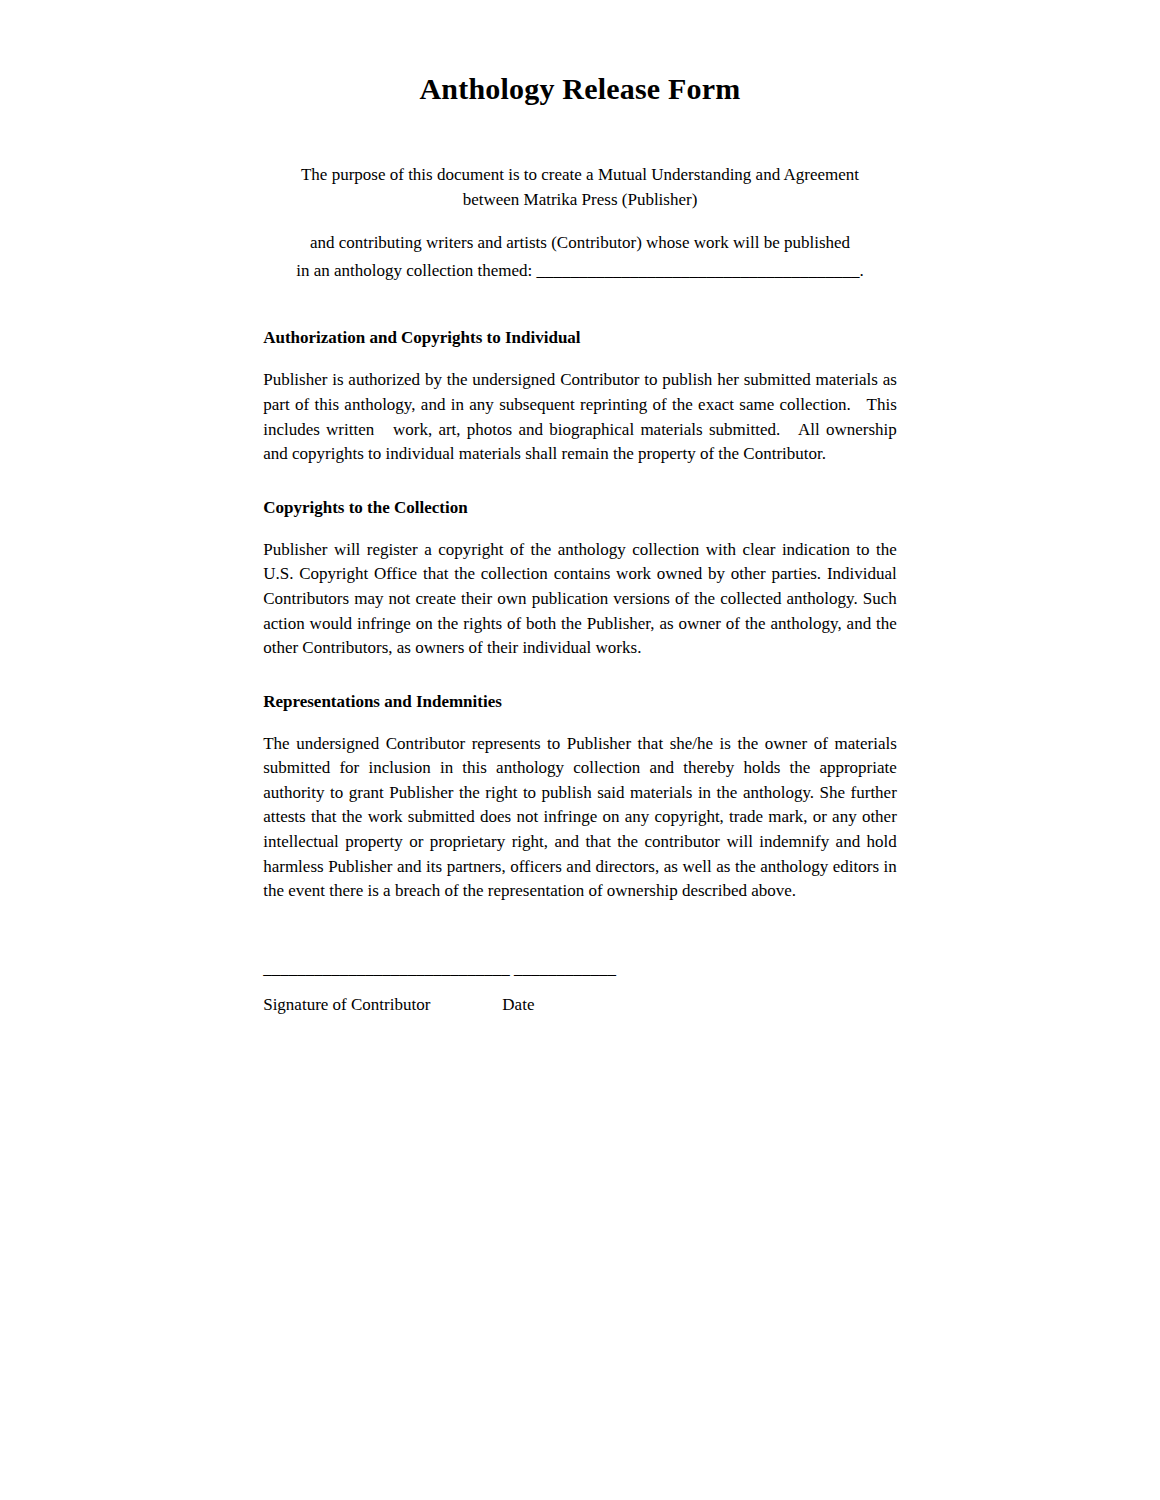Anthology Release Form
The purpose of this document is to create a Mutual Understanding and Agreement
between Matrika Press (Publisher)
and contributing writers and artists (Contributor) whose work will be published
in an anthology collection themed: ______________________________________.
Authorization and Copyrights to Individual
Publisher is authorized by the undersigned Contributor to publish her submitted materials as part of this anthology, and in any subsequent reprinting of the exact same collection. This includes written work, art, photos and biographical materials submitted. All ownership and copyrights to individual materials shall remain the property of the Contributor.
Copyrights to the Collection
Publisher will register a copyright of the anthology collection with clear indication to the U.S. Copyright Office that the collection contains work owned by other parties. Individual Contributors may not create their own publication versions of the collected anthology. Such action would infringe on the rights of both the Publisher, as owner of the anthology, and the other Contributors, as owners of their individual works.
Representations and Indemnities
The undersigned Contributor represents to Publisher that she/he is the owner of materials submitted for inclusion in this anthology collection and thereby holds the appropriate authority to grant Publisher the right to publish said materials in the anthology. She further attests that the work submitted does not infringe on any copyright, trade mark, or any other intellectual property or proprietary right, and that the contributor will indemnify and hold harmless Publisher and its partners, officers and directors, as well as the anthology editors in the event there is a breach of the representation of ownership described above.
_____________________________ ____________
Signature of ContributorDate